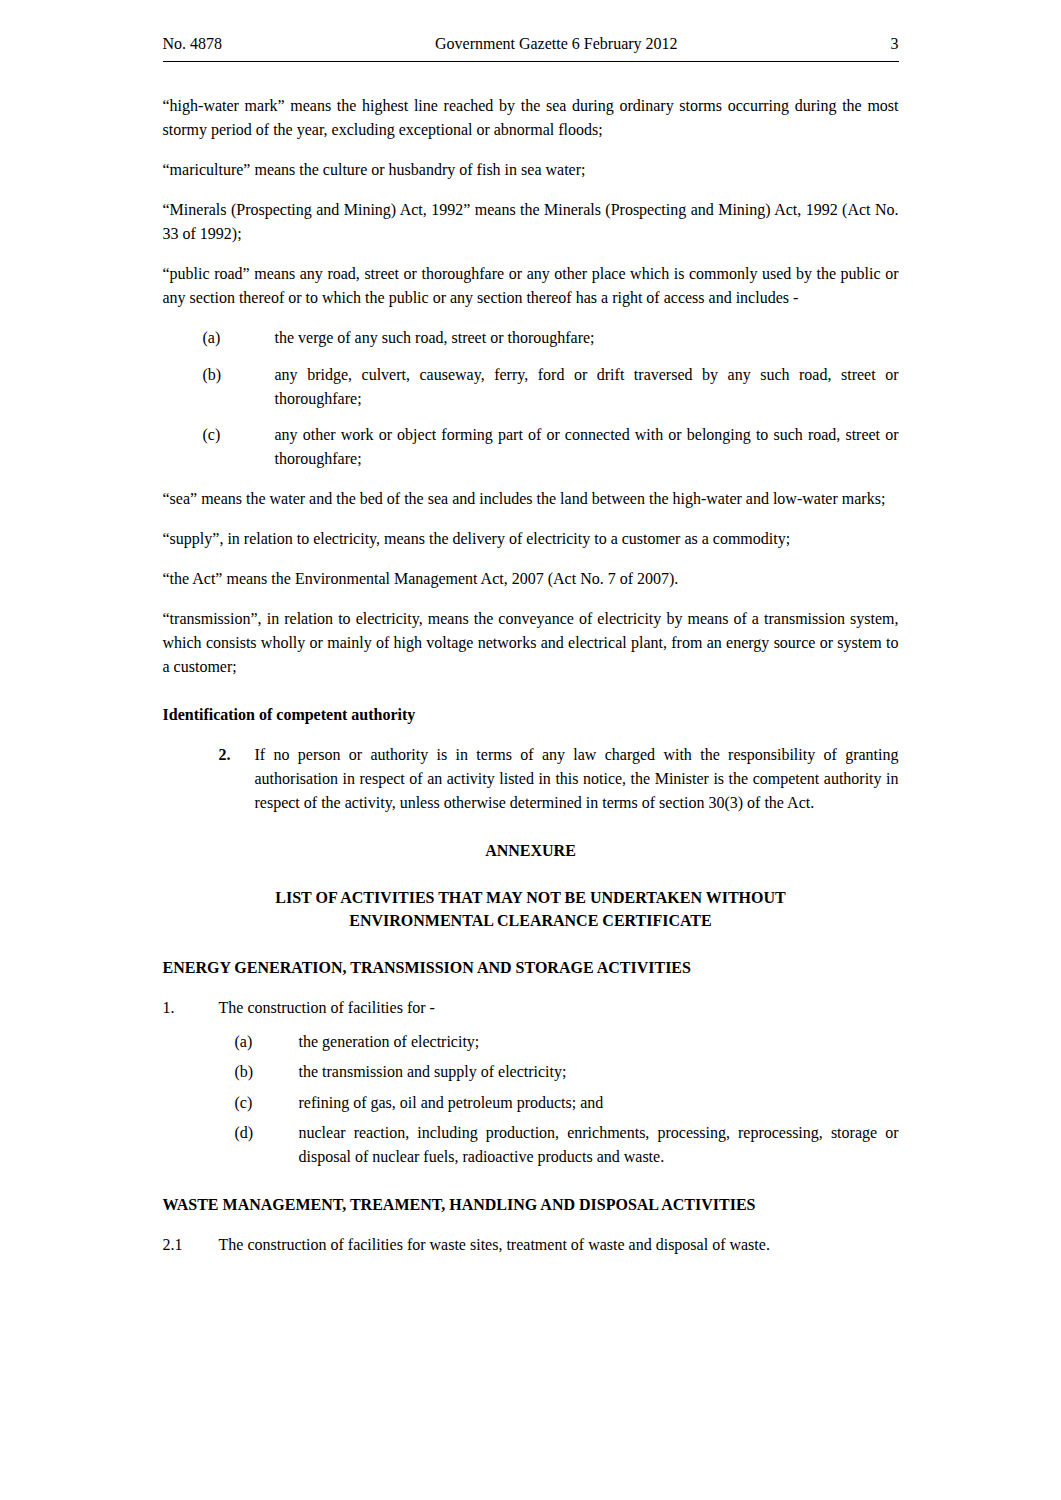No. 4878 Government Gazette 6 February 2012 3
“high-water mark” means the highest line reached by the sea during ordinary storms occurring during the most stormy period of the year, excluding exceptional or abnormal floods;
“mariculture” means the culture or husbandry of fish in sea water;
“Minerals (Prospecting and Mining) Act, 1992” means the Minerals (Prospecting and Mining) Act, 1992 (Act No. 33 of 1992);
“public road” means any road, street or thoroughfare or any other place which is commonly used by the public or any section thereof or to which the public or any section thereof has a right of access and includes -
(a)
the verge of any such road, street or thoroughfare;
(b)
any bridge, culvert, causeway, ferry, ford or drift traversed by any such road, street or thoroughfare;
(c)
any other work or object forming part of or connected with or belonging to such road, street or thoroughfare;
“sea” means the water and the bed of the sea and includes the land between the high-water and low-water marks;
“supply”, in relation to electricity, means the delivery of electricity to a customer as a commodity;
“the Act” means the Environmental Management Act, 2007 (Act No. 7 of 2007).
“transmission”, in relation to electricity, means the conveyance of electricity by means of a transmission system, which consists wholly or mainly of high voltage networks and electrical plant, from an energy source or system to a customer;
Identification of competent authority
2. If no person or authority is in terms of any law charged with the responsibility of granting authorisation in respect of an activity listed in this notice, the Minister is the competent authority in respect of the activity, unless otherwise determined in terms of section 30(3) of the Act.
ANNEXURE
LIST OF ACTIVITIES THAT MAY NOT BE UNDERTAKEN WITHOUT
ENVIRONMENTAL CLEARANCE CERTIFICATE
ENERGY GENERATION, TRANSMISSION AND STORAGE ACTIVITIES
1. The construction of facilities for -
(a) the generation of electricity;
(b) the transmission and supply of electricity;
(c) refining of gas, oil and petroleum products; and
(d) nuclear reaction, including production, enrichments, processing, reprocessing, storage or disposal of nuclear fuels, radioactive products and waste.
WASTE MANAGEMENT, TREAMENT, HANDLING AND DISPOSAL ACTIVITIES
2.1 The construction of facilities for waste sites, treatment of waste and disposal of waste.